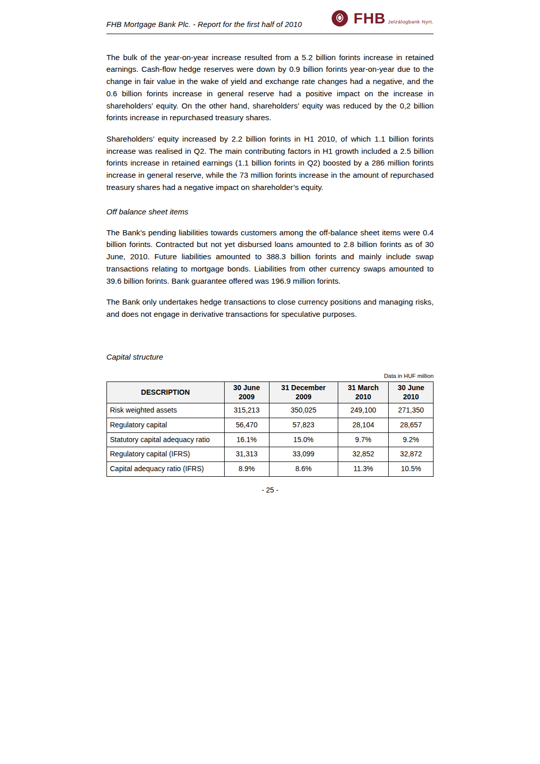FHB Mortgage Bank Plc. - Report for the first half of 2010
FHB Jelzálogbank Nyrt.
The bulk of the year-on-year increase resulted from a 5.2 billion forints increase in retained earnings. Cash-flow hedge reserves were down by 0.9 billion forints year-on-year due to the change in fair value in the wake of yield and exchange rate changes had a negative, and the 0.6 billion forints increase in general reserve had a positive impact on the increase in shareholders’ equity. On the other hand, shareholders’ equity was reduced by the 0,2 billion forints increase in repurchased treasury shares.
Shareholders’ equity increased by 2.2 billion forints in H1 2010, of which 1.1 billion forints increase was realised in Q2. The main contributing factors in H1 growth included a 2.5 billion forints increase in retained earnings (1.1 billion forints in Q2) boosted by a 286 million forints increase in general reserve, while the 73 million forints increase in the amount of repurchased treasury shares had a negative impact on shareholder’s equity.
Off balance sheet items
The Bank’s pending liabilities towards customers among the off-balance sheet items were 0.4 billion forints. Contracted but not yet disbursed loans amounted to 2.8 billion forints as of 30 June, 2010. Future liabilities amounted to 388.3 billion forints and mainly include swap transactions relating to mortgage bonds. Liabilities from other currency swaps amounted to 39.6 billion forints. Bank guarantee offered was 196.9 million forints.
The Bank only undertakes hedge transactions to close currency positions and managing risks, and does not engage in derivative transactions for speculative purposes.
Capital structure
Data in HUF million
| DESCRIPTION | 30 June 2009 | 31 December 2009 | 31 March 2010 | 30 June 2010 |
| --- | --- | --- | --- | --- |
| Risk weighted assets | 315,213 | 350,025 | 249,100 | 271,350 |
| Regulatory capital | 56,470 | 57,823 | 28,104 | 28,657 |
| Statutory capital adequacy ratio | 16.1% | 15.0% | 9.7% | 9.2% |
| Regulatory capital (IFRS) | 31,313 | 33,099 | 32,852 | 32,872 |
| Capital adequacy ratio (IFRS) | 8.9% | 8.6% | 11.3% | 10.5% |
- 25 -